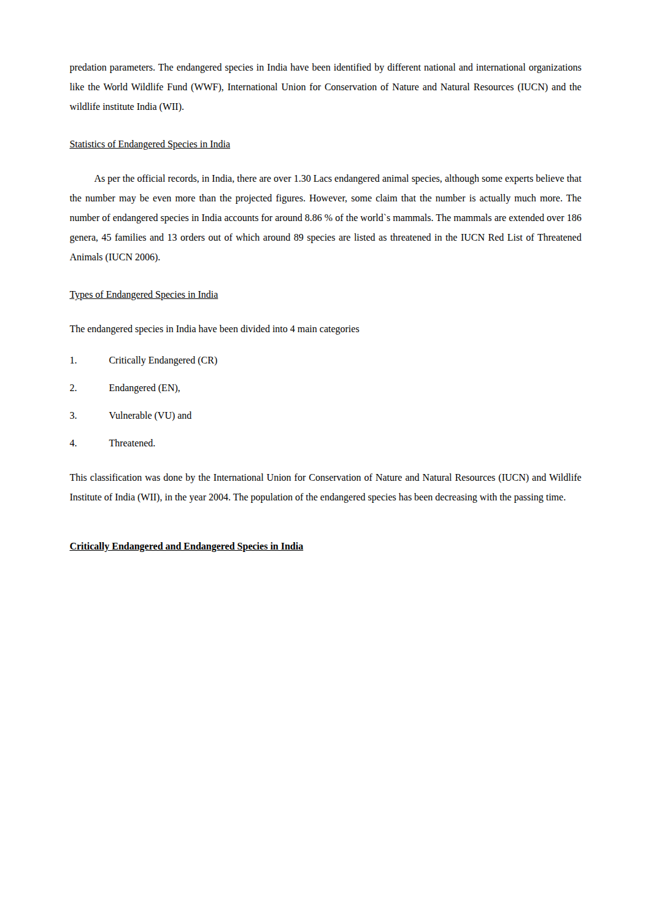predation parameters. The endangered species in India have been identified by different national and international organizations like the World Wildlife Fund (WWF), International Union for Conservation of Nature and Natural Resources (IUCN) and the wildlife institute India (WII).
Statistics of Endangered Species in India
As per the official records, in India, there are over 1.30 Lacs endangered animal species, although some experts believe that the number may be even more than the projected figures. However, some claim that the number is actually much more. The number of endangered species in India accounts for around 8.86 % of the world`s mammals. The mammals are extended over 186 genera, 45 families and 13 orders out of which around 89 species are listed as threatened in the IUCN Red List of Threatened Animals (IUCN 2006).
Types of Endangered Species in India
The endangered species in India have been divided into 4 main categories
Critically Endangered (CR)
Endangered (EN),
Vulnerable (VU) and
Threatened.
This classification was done by the International Union for Conservation of Nature and Natural Resources (IUCN) and Wildlife Institute of India (WII), in the year 2004. The population of the endangered species has been decreasing with the passing time.
Critically Endangered and Endangered Species in India